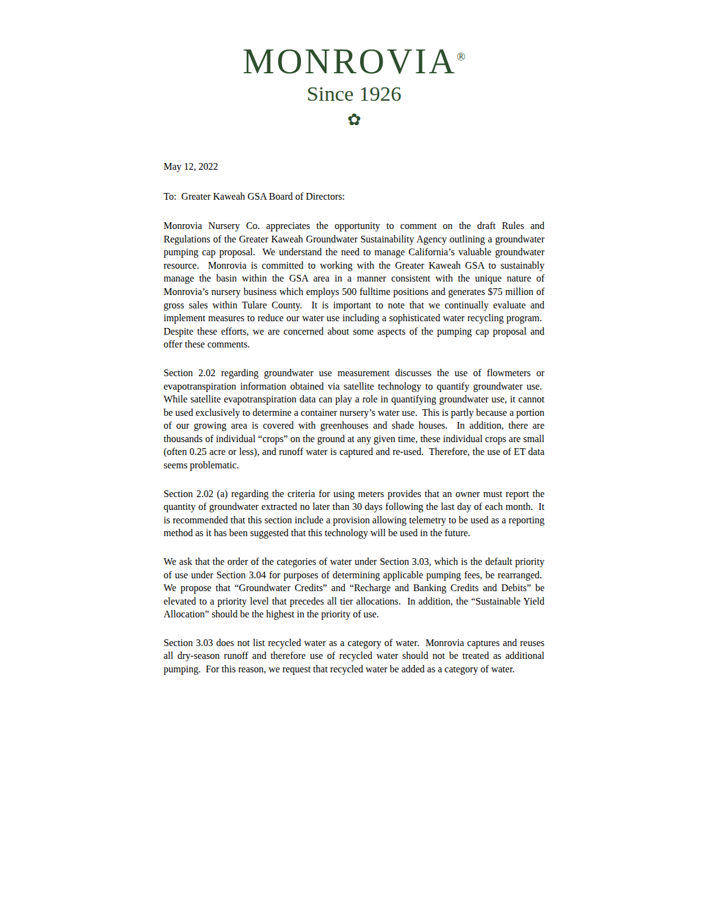MONROVIA®
Since 1926
✿
May 12, 2022
To: Greater Kaweah GSA Board of Directors:
Monrovia Nursery Co. appreciates the opportunity to comment on the draft Rules and Regulations of the Greater Kaweah Groundwater Sustainability Agency outlining a groundwater pumping cap proposal. We understand the need to manage California’s valuable groundwater resource. Monrovia is committed to working with the Greater Kaweah GSA to sustainably manage the basin within the GSA area in a manner consistent with the unique nature of Monrovia’s nursery business which employs 500 fulltime positions and generates $75 million of gross sales within Tulare County. It is important to note that we continually evaluate and implement measures to reduce our water use including a sophisticated water recycling program. Despite these efforts, we are concerned about some aspects of the pumping cap proposal and offer these comments.
Section 2.02 regarding groundwater use measurement discusses the use of flowmeters or evapotranspiration information obtained via satellite technology to quantify groundwater use. While satellite evapotranspiration data can play a role in quantifying groundwater use, it cannot be used exclusively to determine a container nursery’s water use. This is partly because a portion of our growing area is covered with greenhouses and shade houses. In addition, there are thousands of individual “crops” on the ground at any given time, these individual crops are small (often 0.25 acre or less), and runoff water is captured and re-used. Therefore, the use of ET data seems problematic.
Section 2.02 (a) regarding the criteria for using meters provides that an owner must report the quantity of groundwater extracted no later than 30 days following the last day of each month. It is recommended that this section include a provision allowing telemetry to be used as a reporting method as it has been suggested that this technology will be used in the future.
We ask that the order of the categories of water under Section 3.03, which is the default priority of use under Section 3.04 for purposes of determining applicable pumping fees, be rearranged. We propose that “Groundwater Credits” and “Recharge and Banking Credits and Debits” be elevated to a priority level that precedes all tier allocations. In addition, the “Sustainable Yield Allocation” should be the highest in the priority of use.
Section 3.03 does not list recycled water as a category of water. Monrovia captures and reuses all dry-season runoff and therefore use of recycled water should not be treated as additional pumping. For this reason, we request that recycled water be added as a category of water.